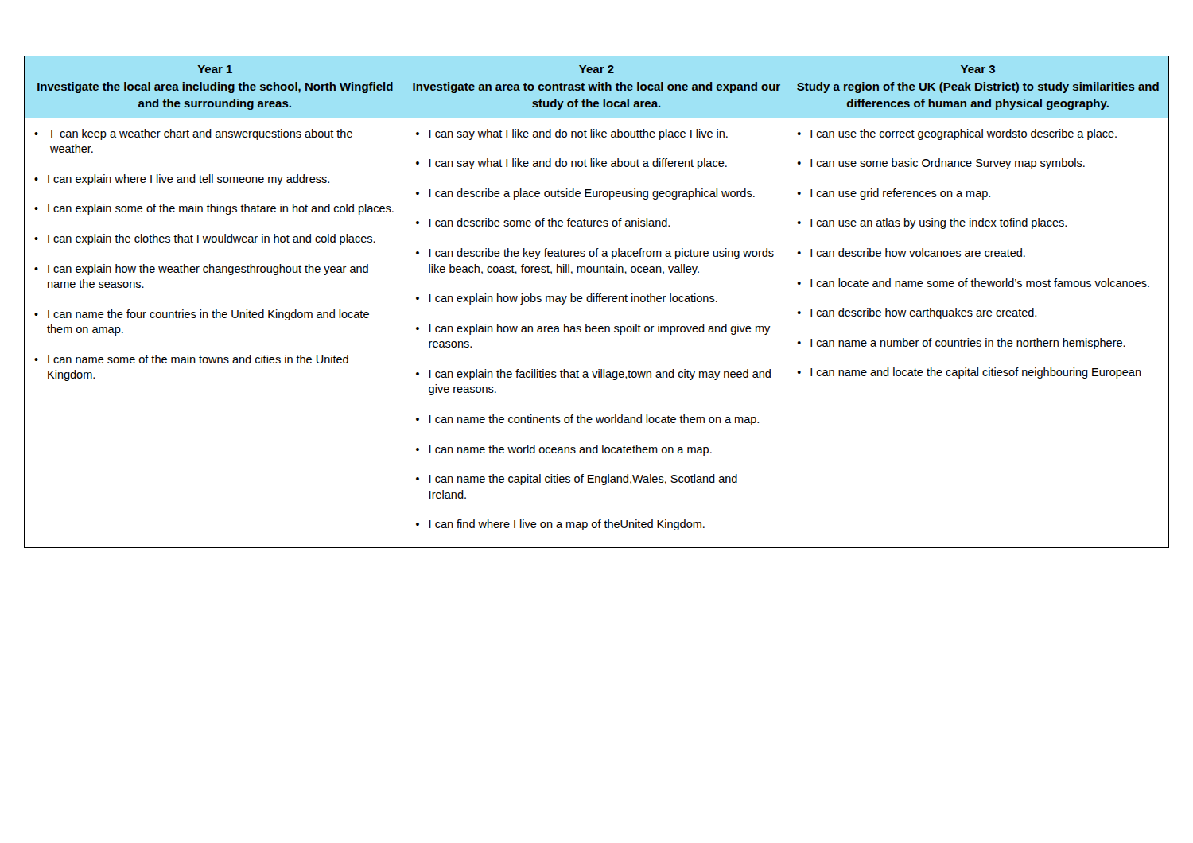| Year 1 Investigate the local area including the school, North Wingfield and the surrounding areas. | Year 2 Investigate an area to contrast with the local one and expand our study of the local area. | Year 3 Study a region of the UK (Peak District) to study similarities and differences of human and physical geography. |
| --- | --- | --- |
| I can keep a weather chart and answerquestions about the weather. I can explain where I live and tell someone my address. I can explain some of the main things thatare in hot and cold places. I can explain the clothes that I wouldwear in hot and cold places. I can explain how the weather changesthroughout the year and name the seasons. I can name the four countries in the United Kingdom and locate them on amap. I can name some of the main towns and cities in the United Kingdom. | I can say what I like and do not like aboutthe place I live in. I can say what I like and do not like about a different place. I can describe a place outside Europeusing geographical words. I can describe some of the features of anisland. I can describe the key features of a placefrom a picture using words like beach, coast, forest, hill, mountain, ocean, valley. I can explain how jobs may be different inother locations. I can explain how an area has been spoilt or improved and give my reasons. I can explain the facilities that a village,town and city may need and give reasons. I can name the continents of the worldand locate them on a map. I can name the world oceans and locatethem on a map. I can name the capital cities of England,Wales, Scotland and Ireland. I can find where I live on a map of theUnited Kingdom. | I can use the correct geographical wordsto describe a place. I can use some basic Ordnance Survey map symbols. I can use grid references on a map. I can use an atlas by using the index tofind places. I can describe how volcanoes are created. I can locate and name some of theworld’s most famous volcanoes. I can describe how earthquakes are created. I can name a number of countries in the northern hemisphere. I can name and locate the capital citiesof neighbouring European |